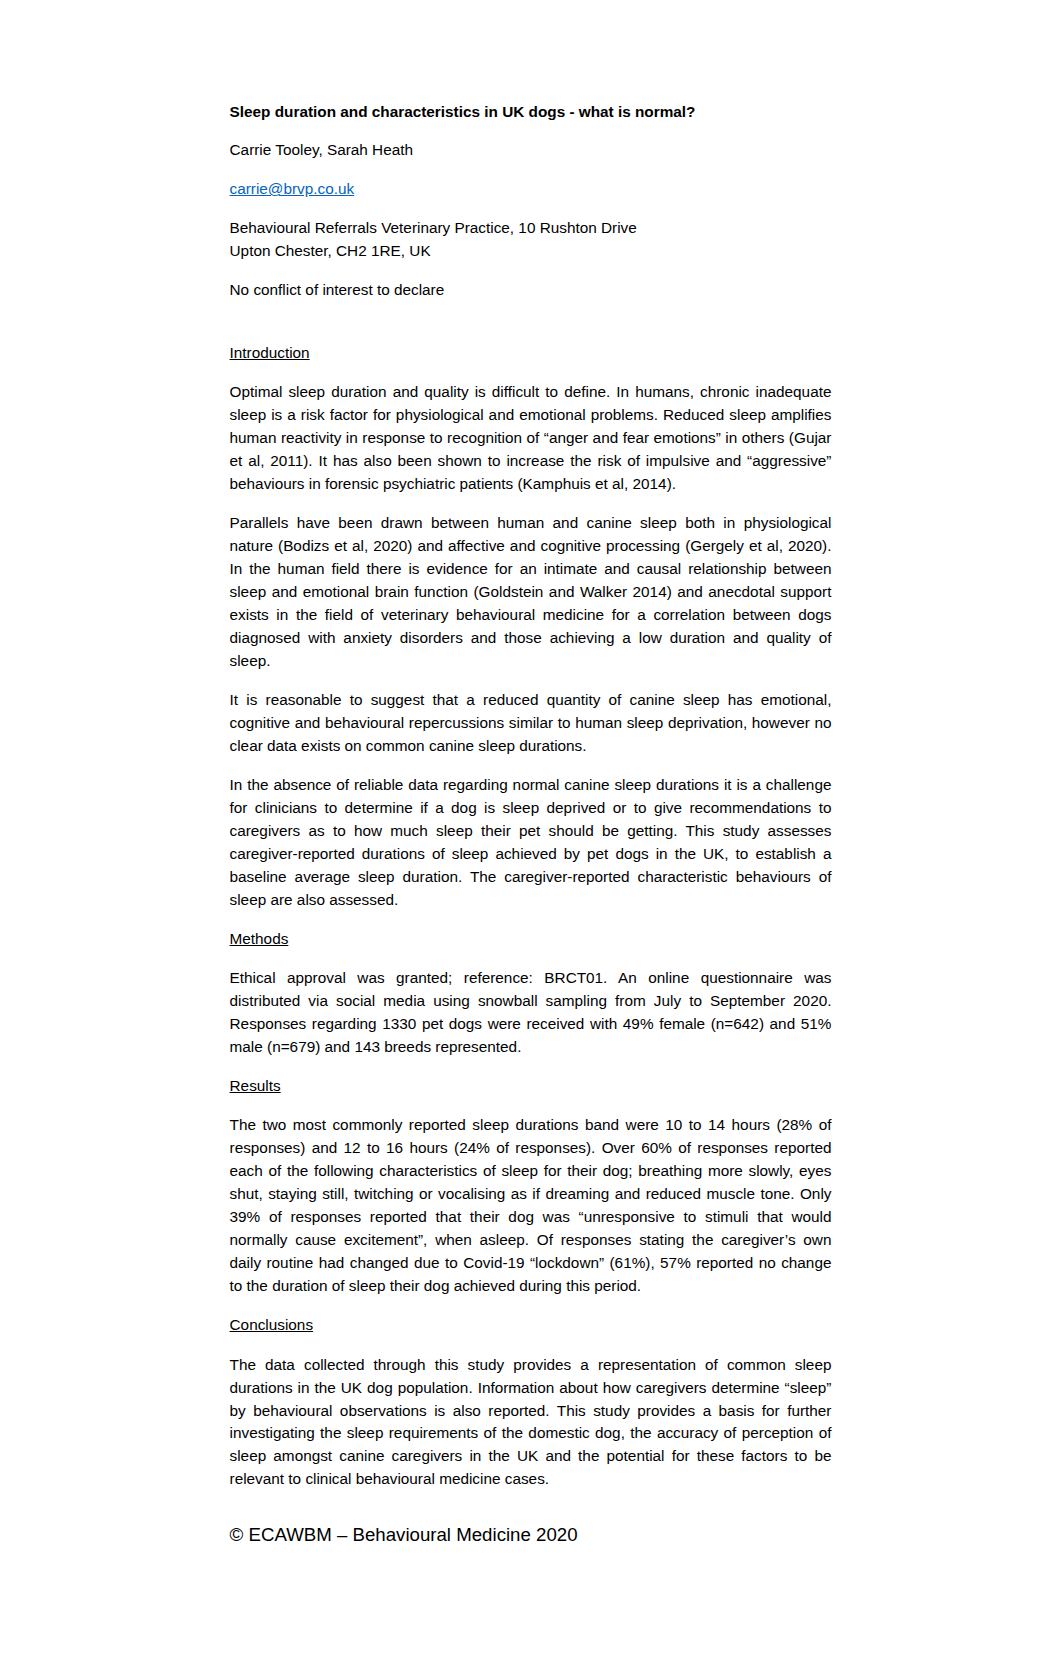S leep duration and characteristics in UK dogs - what is normal?
Carrie Tooley, Sarah Heath
carrie@brvp.co.uk
Behavioural Referrals Veterinary Practice, 10 Rushton Drive
Upton Chester, CH2 1RE, UK
No conflict of interest to declare
Introduction
Optimal sleep duration and quality is difficult to define. In humans, chronic inadequate sleep is a risk factor for physiological and emotional problems. Reduced sleep amplifies human reactivity in response to recognition of “anger and fear emotions” in others (Gujar et al, 2011). It has also been shown to increase the risk of impulsive and “aggressive” behaviours in forensic psychiatric patients (Kamphuis et al, 2014).
Parallels have been drawn between human and canine sleep both in physiological nature (Bodizs et al, 2020) and affective and cognitive processing (Gergely et al, 2020). In the human field there is evidence for an intimate and causal relationship between sleep and emotional brain function (Goldstein and Walker 2014) and anecdotal support exists in the field of veterinary behavioural medicine for a correlation between dogs diagnosed with anxiety disorders and those achieving a low duration and quality of sleep.
It is reasonable to suggest that a reduced quantity of canine sleep has emotional, cognitive and behavioural repercussions similar to human sleep deprivation, however no clear data exists on common canine sleep durations.
In the absence of reliable data regarding normal canine sleep durations it is a challenge for clinicians to determine if a dog is sleep deprived or to give recommendations to caregivers as to how much sleep their pet should be getting. This study assesses caregiver-reported durations of sleep achieved by pet dogs in the UK, to establish a baseline average sleep duration. The caregiver-reported characteristic behaviours of sleep are also assessed.
Methods
Ethical approval was granted; reference: BRCT01. An online questionnaire was distributed via social media using snowball sampling from July to September 2020. Responses regarding 1330 pet dogs were received with 49% female (n=642) and 51% male (n=679) and 143 breeds represented.
Results
The two most commonly reported sleep durations band were 10 to 14 hours (28% of responses) and 12 to 16 hours (24% of responses). Over 60% of responses reported each of the following characteristics of sleep for their dog; breathing more slowly, eyes shut, staying still, twitching or vocalising as if dreaming and reduced muscle tone. Only 39% of responses reported that their dog was “unresponsive to stimuli that would normally cause excitement”, when asleep. Of responses stating the caregiver’s own daily routine had changed due to Covid-19 “lockdown” (61%), 57% reported no change to the duration of sleep their dog achieved during this period.
Conclusions
The data collected through this study provides a representation of common sleep durations in the UK dog population. Information about how caregivers determine “sleep” by behavioural observations is also reported. This study provides a basis for further investigating the sleep requirements of the domestic dog, the accuracy of perception of sleep amongst canine caregivers in the UK and the potential for these factors to be relevant to clinical behavioural medicine cases.
© ECAWBM – Behavioural Medicine 2020